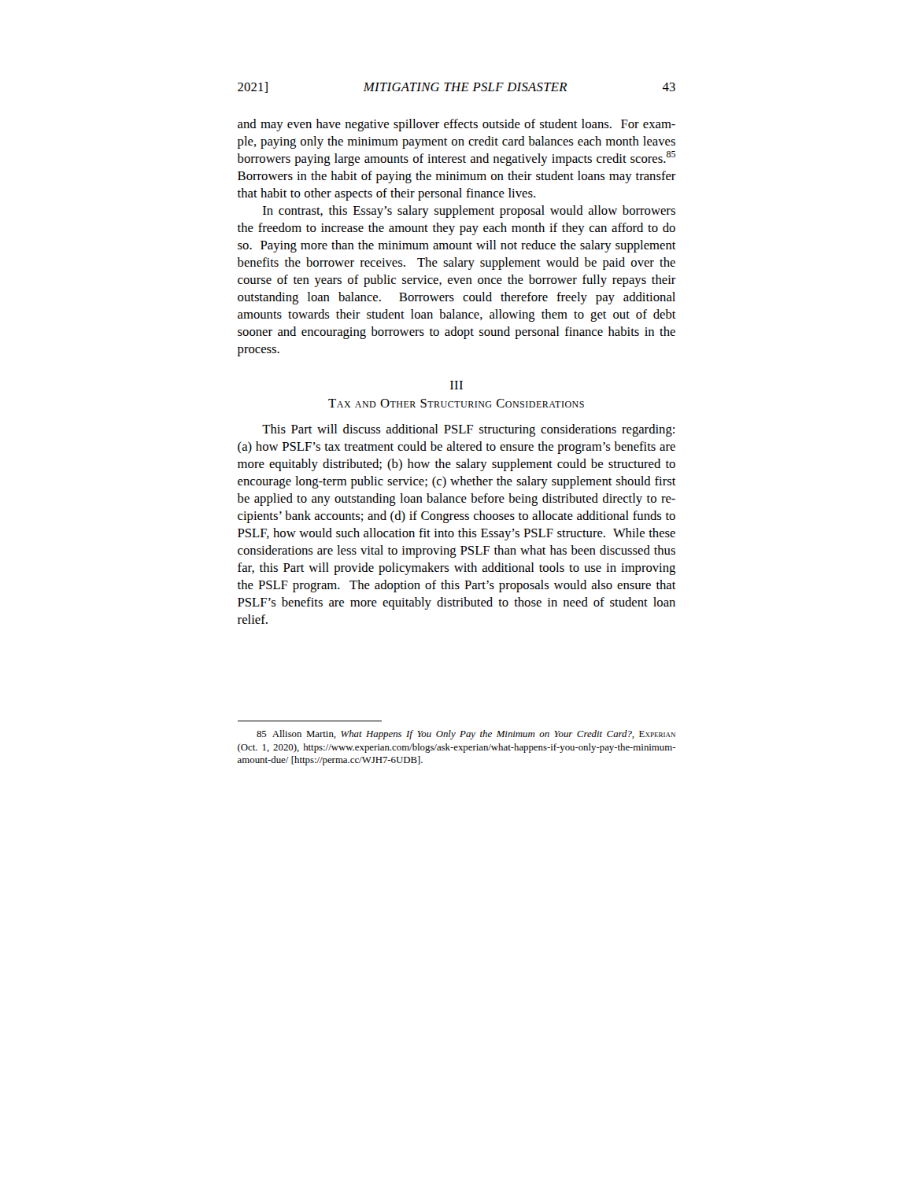2021] Mitigating the PSLF Disaster 43
and may even have negative spillover effects outside of student loans. For example, paying only the minimum payment on credit card balances each month leaves borrowers paying large amounts of interest and negatively impacts credit scores.85 Borrowers in the habit of paying the minimum on their student loans may transfer that habit to other aspects of their personal finance lives.
In contrast, this Essay’s salary supplement proposal would allow borrowers the freedom to increase the amount they pay each month if they can afford to do so. Paying more than the minimum amount will not reduce the salary supplement benefits the borrower receives. The salary supplement would be paid over the course of ten years of public service, even once the borrower fully repays their outstanding loan balance. Borrowers could therefore freely pay additional amounts towards their student loan balance, allowing them to get out of debt sooner and encouraging borrowers to adopt sound personal finance habits in the process.
III
Tax and Other Structuring Considerations
This Part will discuss additional PSLF structuring considerations regarding: (a) how PSLF’s tax treatment could be altered to ensure the program’s benefits are more equitably distributed; (b) how the salary supplement could be structured to encourage long-term public service; (c) whether the salary supplement should first be applied to any outstanding loan balance before being distributed directly to recipients’ bank accounts; and (d) if Congress chooses to allocate additional funds to PSLF, how would such allocation fit into this Essay’s PSLF structure. While these considerations are less vital to improving PSLF than what has been discussed thus far, this Part will provide policymakers with additional tools to use in improving the PSLF program. The adoption of this Part’s proposals would also ensure that PSLF’s benefits are more equitably distributed to those in need of student loan relief.
85 Allison Martin, What Happens If You Only Pay the Minimum on Your Credit Card?, Experian (Oct. 1, 2020), https://www.experian.com/blogs/ask-experian/what-happens-if-you-only-pay-the-minimum-amount-due/ [https://perma.cc/WJH7-6UDB].